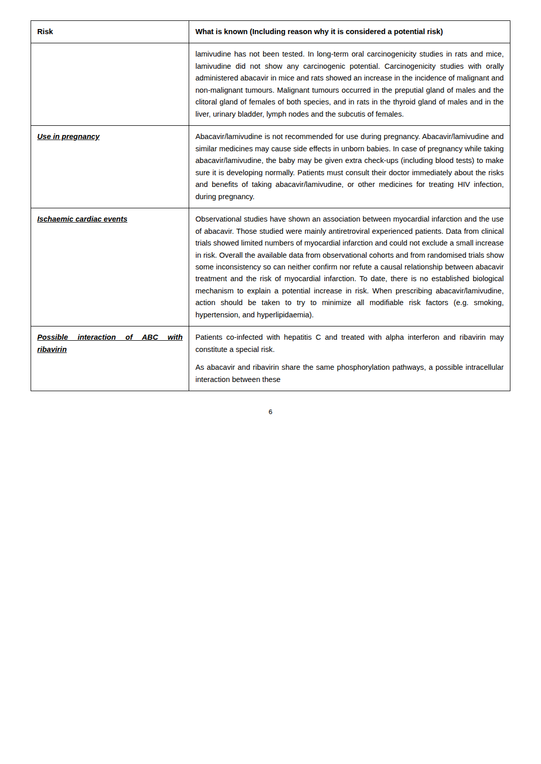| Risk | What is known (Including reason why it is considered a potential risk) |
| --- | --- |
| | lamivudine has not been tested. In long-term oral carcinogenicity studies in rats and mice, lamivudine did not show any carcinogenic potential. Carcinogenicity studies with orally administered abacavir in mice and rats showed an increase in the incidence of malignant and non-malignant tumours. Malignant tumours occurred in the preputial gland of males and the clitoral gland of females of both species, and in rats in the thyroid gland of males and in the liver, urinary bladder, lymph nodes and the subcutis of females. |
| Use in pregnancy | Abacavir/lamivudine is not recommended for use during pregnancy. Abacavir/lamivudine and similar medicines may cause side effects in unborn babies. In case of pregnancy while taking abacavir/lamivudine, the baby may be given extra check-ups (including blood tests) to make sure it is developing normally. Patients must consult their doctor immediately about the risks and benefits of taking abacavir/lamivudine, or other medicines for treating HIV infection, during pregnancy. |
| Ischaemic cardiac events | Observational studies have shown an association between myocardial infarction and the use of abacavir. Those studied were mainly antiretroviral experienced patients. Data from clinical trials showed limited numbers of myocardial infarction and could not exclude a small increase in risk. Overall the available data from observational cohorts and from randomised trials show some inconsistency so can neither confirm nor refute a causal relationship between abacavir treatment and the risk of myocardial infarction. To date, there is no established biological mechanism to explain a potential increase in risk. When prescribing abacavir/lamivudine, action should be taken to try to minimize all modifiable risk factors (e.g. smoking, hypertension, and hyperlipidaemia). |
| Possible interaction of ABC with ribavirin | Patients co-infected with hepatitis C and treated with alpha interferon and ribavirin may constitute a special risk. As abacavir and ribavirin share the same phosphorylation pathways, a possible intracellular interaction between these |
6